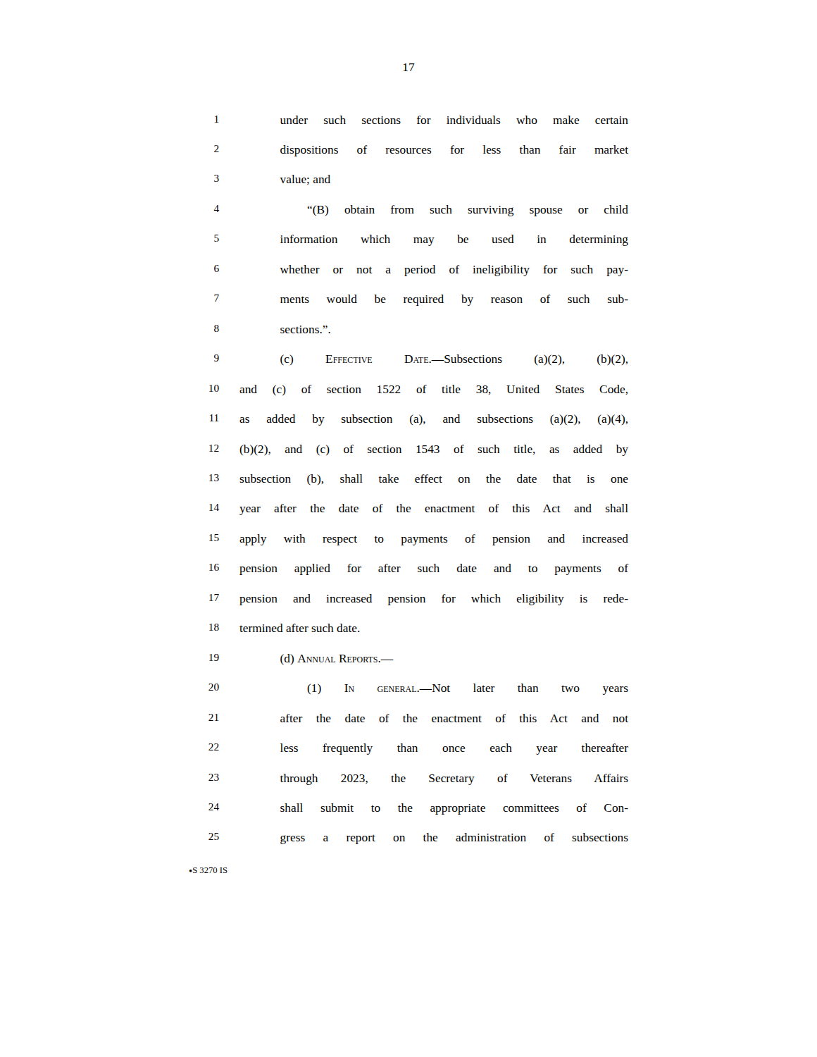17
under such sections for individuals who make certain
dispositions of resources for less than fair market
value; and
“(B) obtain from such surviving spouse or child
information which may be used in determining
whether or not a period of ineligibility for such pay-
ments would be required by reason of such sub-
sections.”.
(c) Effective Date.—Subsections (a)(2), (b)(2),
and (c) of section 1522 of title 38, United States Code,
as added by subsection (a), and subsections (a)(2), (a)(4),
(b)(2), and (c) of section 1543 of such title, as added by
subsection (b), shall take effect on the date that is one
year after the date of the enactment of this Act and shall
apply with respect to payments of pension and increased
pension applied for after such date and to payments of
pension and increased pension for which eligibility is rede-
termined after such date.
(d) Annual Reports.—
(1) In general.—Not later than two years
after the date of the enactment of this Act and not
less frequently than once each year thereafter
through 2023, the Secretary of Veterans Affairs
shall submit to the appropriate committees of Con-
gress a report on the administration of subsections
•S 3270 IS